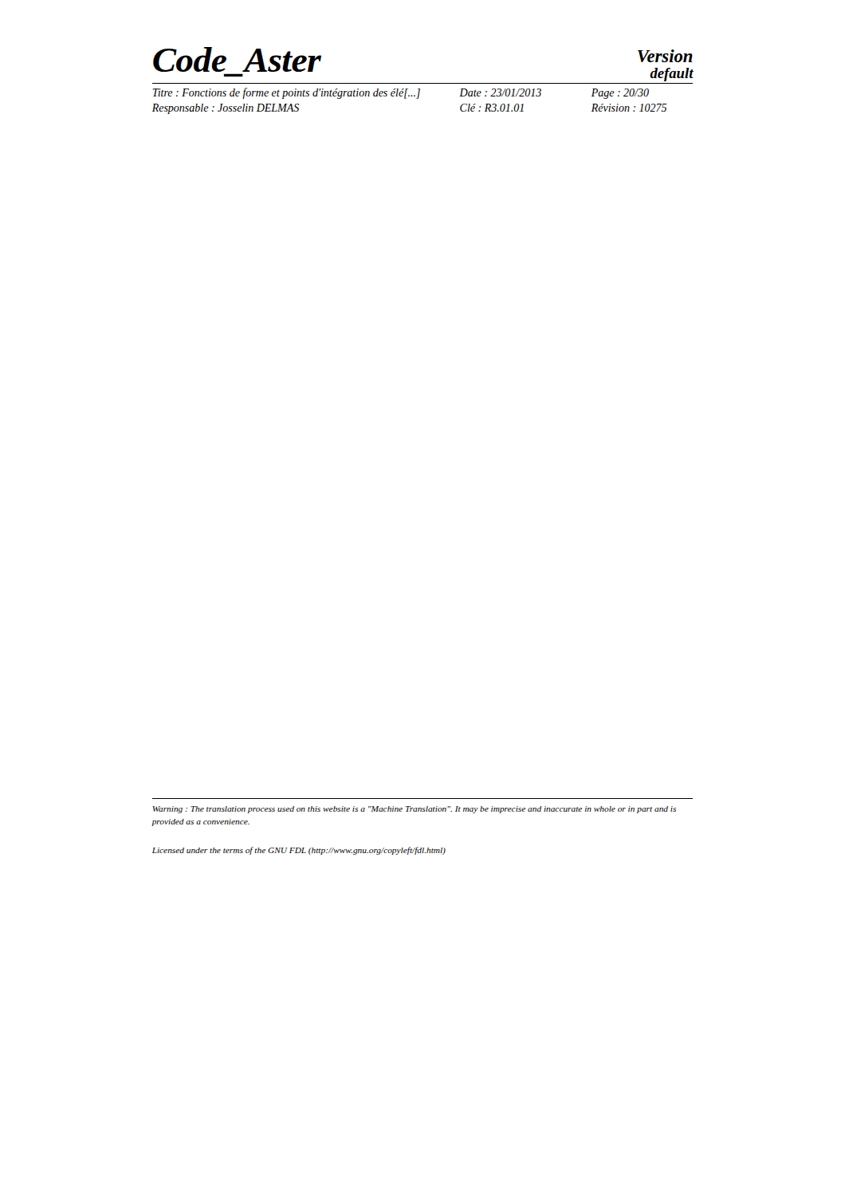Code_Aster
Version
default
Titre : Fonctions de forme et points d'intégration des élé[...]
Responsable : Josselin DELMAS
Date : 23/01/2013 Page : 20/30
Clé : R3.01.01 Révision : 10275
Warning : The translation process used on this website is a "Machine Translation". It may be imprecise and inaccurate in whole or in part and is provided as a convenience.
Licensed under the terms of the GNU FDL (http://www.gnu.org/copyleft/fdl.html)